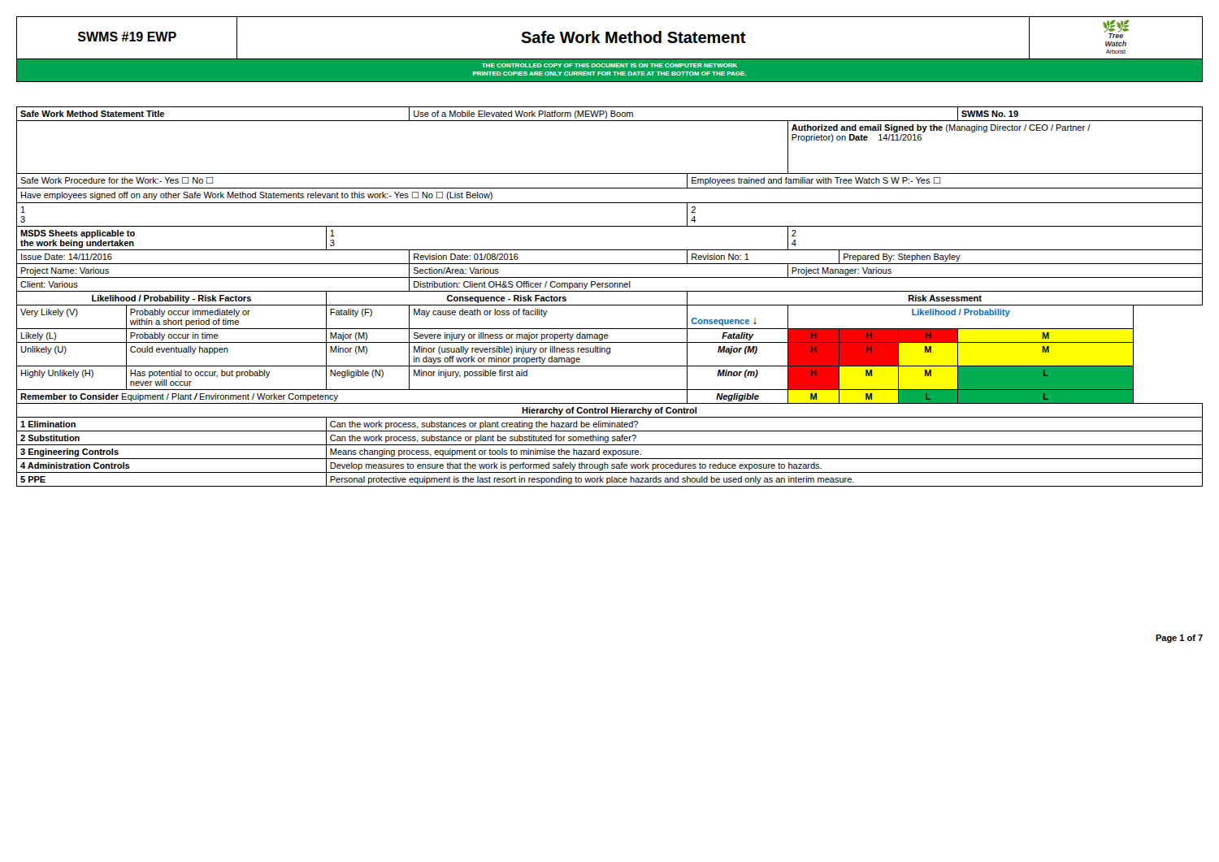SWMS #19 EWP
Safe Work Method Statement
🌿🌿
Tree
Watch
Arborist
THE CONTROLLED COPY OF THIS DOCUMENT IS ON THE COMPUTER NETWORK
PRINTED COPIES ARE ONLY CURRENT FOR THE DATE AT THE BOTTOM OF THE PAGE.
| Safe Work Method Statement Title | Use of a Mobile Elevated Work Platform (MEWP) Boom | SWMS No. 19 |
| | Authorized and email Signed by the (Managing Director / CEO / Partner / Proprietor) on Date 14/11/2016 |
| Safe Work Procedure for the Work:- Yes ☐ No ☐ | Employees trained and familiar with Tree Watch S W P:- Yes ☐ |
| Have employees signed off on any other Safe Work Method Statements relevant to this work:- Yes ☐ No ☐ (List Below) |
| 1 3 | 2 4 |
| MSDS Sheets applicable to the work being undertaken | 1 3 | 2 4 |
| Issue Date: 14/11/2016 | Revision Date: 01/08/2016 | Revision No: 1 | Prepared By: Stephen Bayley |
| Project Name: Various | Section/Area: Various | Project Manager: Various |
| Client: Various | Distribution: Client OH&S Officer / Company Personnel |
| Likelihood / Probability - Risk Factors | Consequence - Risk Factors | Risk Assessment |
| Very Likely (V) | Probably occur immediately or within a short period of time | Fatality (F) | May cause death or loss of facility | Consequence ↓ | Likelihood / Probability | |
| Likely (L) | Probably occur in time | Major (M) | Severe injury or illness or major property damage | Fatality | H | H | H | M | |
| Unlikely (U) | Could eventually happen | Minor (M) | Minor (usually reversible) injury or illness resulting in days off work or minor property damage | Major (M) | H | H | M | M | |
| Highly Unlikely (H) | Has potential to occur, but probably never will occur | Negligible (N) | Minor injury, possible first aid | Minor (m) | H | M | M | L | |
| Remember to Consider Equipment / Plant / Environment / Worker Competency | Negligible | M | M | L | L | |
| Hierarchy of Control Hierarchy of Control |
| 1 Elimination | Can the work process, substances or plant creating the hazard be eliminated? |
| 2 Substitution | Can the work process, substance or plant be substituted for something safer? |
| 3 Engineering Controls | Means changing process, equipment or tools to minimise the hazard exposure. |
| 4 Administration Controls | Develop measures to ensure that the work is performed safely through safe work procedures to reduce exposure to hazards. |
| 5 PPE | Personal protective equipment is the last resort in responding to work place hazards and should be used only as an interim measure. |
Page 1 of 7